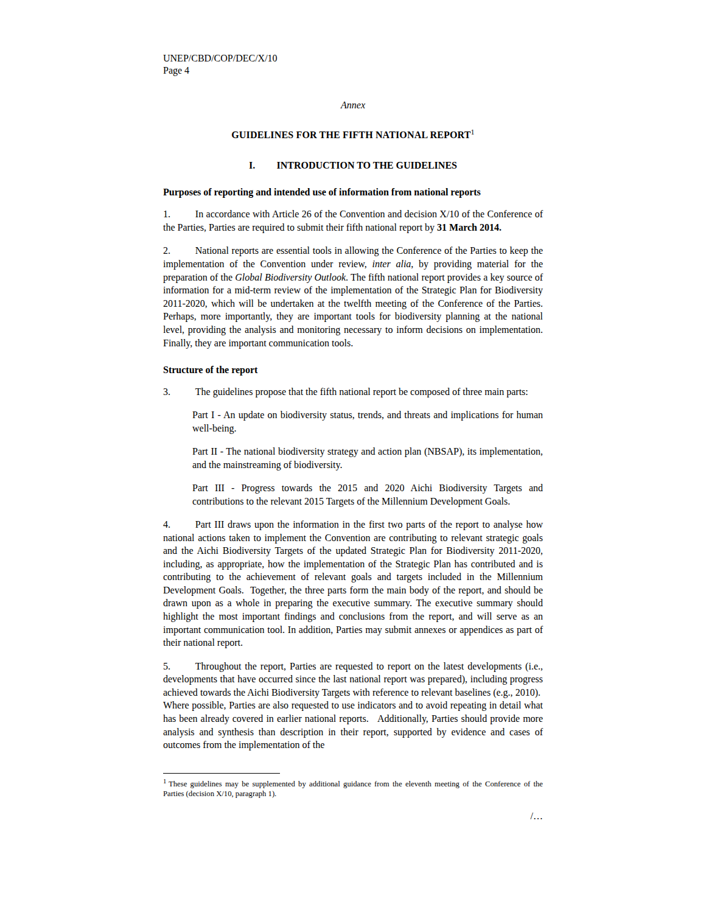UNEP/CBD/COP/DEC/X/10
Page 4
Annex
Guidelines for the Fifth National Report1
I. Introduction to the Guidelines
Purposes of reporting and intended use of information from national reports
1. In accordance with Article 26 of the Convention and decision X/10 of the Conference of the Parties, Parties are required to submit their fifth national report by 31 March 2014.
2. National reports are essential tools in allowing the Conference of the Parties to keep the implementation of the Convention under review, inter alia, by providing material for the preparation of the Global Biodiversity Outlook. The fifth national report provides a key source of information for a mid-term review of the implementation of the Strategic Plan for Biodiversity 2011-2020, which will be undertaken at the twelfth meeting of the Conference of the Parties. Perhaps, more importantly, they are important tools for biodiversity planning at the national level, providing the analysis and monitoring necessary to inform decisions on implementation. Finally, they are important communication tools.
Structure of the report
3. The guidelines propose that the fifth national report be composed of three main parts:
Part I - An update on biodiversity status, trends, and threats and implications for human well-being.
Part II - The national biodiversity strategy and action plan (NBSAP), its implementation, and the mainstreaming of biodiversity.
Part III - Progress towards the 2015 and 2020 Aichi Biodiversity Targets and contributions to the relevant 2015 Targets of the Millennium Development Goals.
4. Part III draws upon the information in the first two parts of the report to analyse how national actions taken to implement the Convention are contributing to relevant strategic goals and the Aichi Biodiversity Targets of the updated Strategic Plan for Biodiversity 2011-2020, including, as appropriate, how the implementation of the Strategic Plan has contributed and is contributing to the achievement of relevant goals and targets included in the Millennium Development Goals. Together, the three parts form the main body of the report, and should be drawn upon as a whole in preparing the executive summary. The executive summary should highlight the most important findings and conclusions from the report, and will serve as an important communication tool. In addition, Parties may submit annexes or appendices as part of their national report.
5. Throughout the report, Parties are requested to report on the latest developments (i.e., developments that have occurred since the last national report was prepared), including progress achieved towards the Aichi Biodiversity Targets with reference to relevant baselines (e.g., 2010). Where possible, Parties are also requested to use indicators and to avoid repeating in detail what has been already covered in earlier national reports. Additionally, Parties should provide more analysis and synthesis than description in their report, supported by evidence and cases of outcomes from the implementation of the
1These guidelines may be supplemented by additional guidance from the eleventh meeting of the Conference of the Parties (decision X/10, paragraph 1).
/…